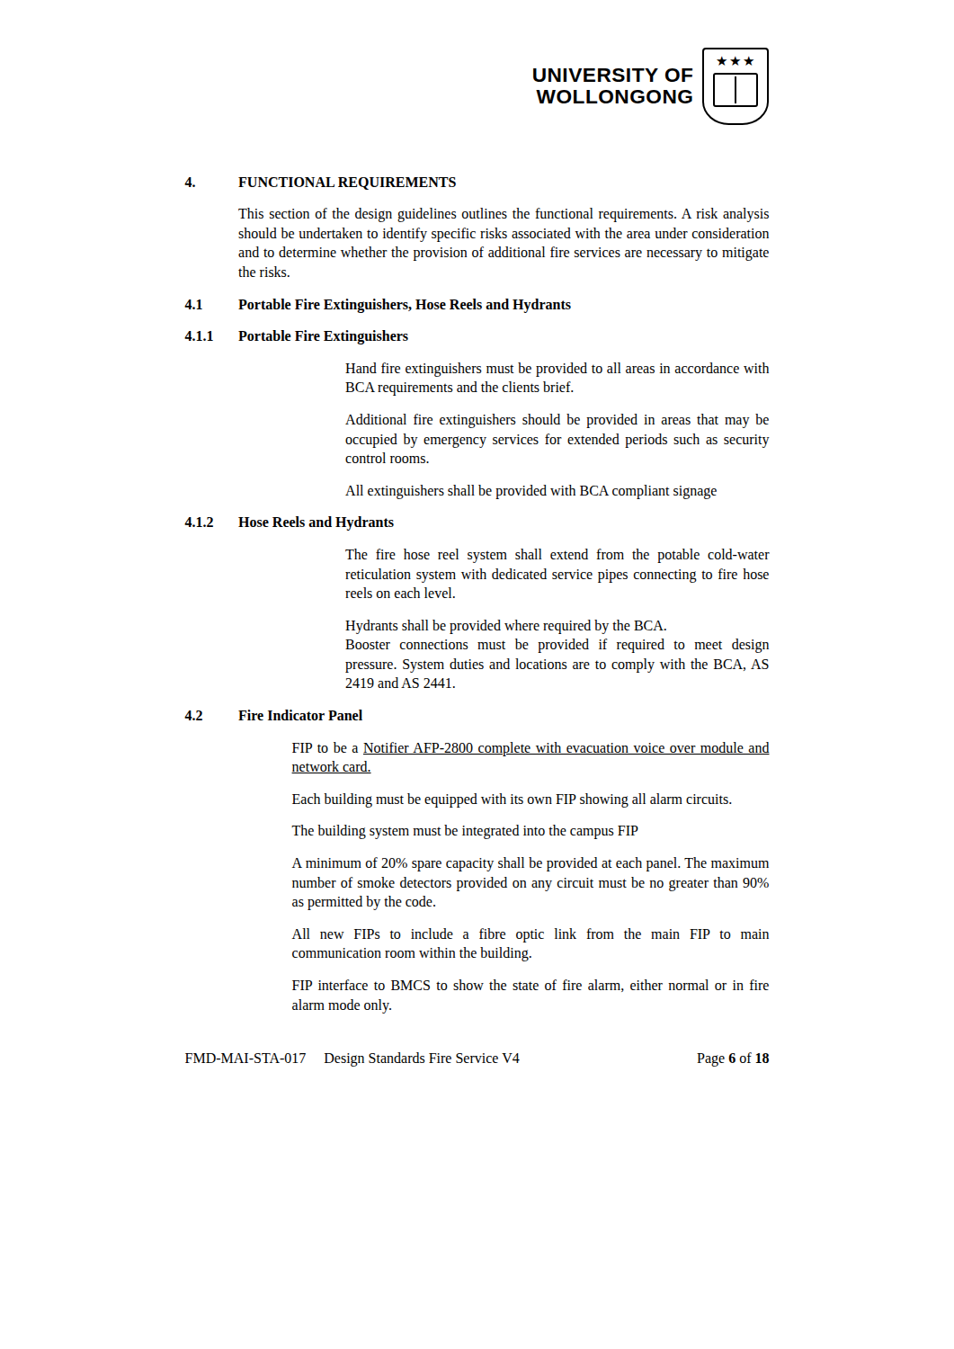UNIVERSITY OF WOLLONGONG
★★★
4. FUNCTIONAL REQUIREMENTS
This section of the design guidelines outlines the functional requirements. A risk analysis should be undertaken to identify specific risks associated with the area under consideration and to determine whether the provision of additional fire services are necessary to mitigate the risks.
4.1 Portable Fire Extinguishers, Hose Reels and Hydrants
4.1.1 Portable Fire Extinguishers
Hand fire extinguishers must be provided to all areas in accordance with BCA requirements and the clients brief.
Additional fire extinguishers should be provided in areas that may be occupied by emergency services for extended periods such as security control rooms.
All extinguishers shall be provided with BCA compliant signage
4.1.2 Hose Reels and Hydrants
The fire hose reel system shall extend from the potable cold-water reticulation system with dedicated service pipes connecting to fire hose reels on each level.
Hydrants shall be provided where required by the BCA.
Booster connections must be provided if required to meet design pressure. System duties and locations are to comply with the BCA, AS 2419 and AS 2441.
4.2 Fire Indicator Panel
FIP to be a Notifier AFP-2800 complete with evacuation voice over module and network card.
Each building must be equipped with its own FIP showing all alarm circuits.
The building system must be integrated into the campus FIP
A minimum of 20% spare capacity shall be provided at each panel. The maximum number of smoke detectors provided on any circuit must be no greater than 90% as permitted by the code.
All new FIPs to include a fibre optic link from the main FIP to main communication room within the building.
FIP interface to BMCS to show the state of fire alarm, either normal or in fire alarm mode only.
FMD-MAI-STA-017 Design Standards Fire Service V4
Page 6 of 18